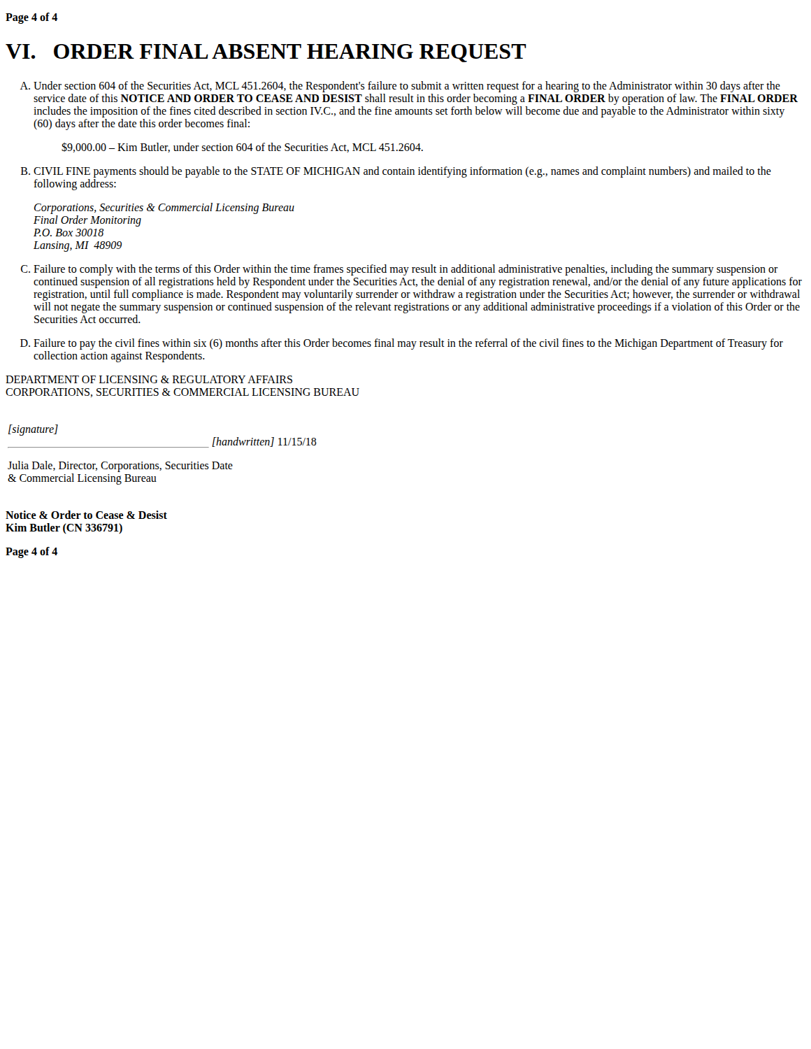Page 4 of 4
VI. ORDER FINAL ABSENT HEARING REQUEST
Under section 604 of the Securities Act, MCL 451.2604, the Respondent's failure to submit a written request for a hearing to the Administrator within 30 days after the service date of this NOTICE AND ORDER TO CEASE AND DESIST shall result in this order becoming a FINAL ORDER by operation of law. The FINAL ORDER includes the imposition of the fines cited described in section IV.C., and the fine amounts set forth below will become due and payable to the Administrator within sixty (60) days after the date this order becomes final:
$9,000.00 – Kim Butler, under section 604 of the Securities Act, MCL 451.2604.
CIVIL FINE payments should be payable to the STATE OF MICHIGAN and contain identifying information (e.g., names and complaint numbers) and mailed to the following address:
Corporations, Securities & Commercial Licensing Bureau
Final Order Monitoring
P.O. Box 30018
Lansing, MI 48909
Failure to comply with the terms of this Order within the time frames specified may result in additional administrative penalties, including the summary suspension or continued suspension of all registrations held by Respondent under the Securities Act, the denial of any registration renewal, and/or the denial of any future applications for registration, until full compliance is made. Respondent may voluntarily surrender or withdraw a registration under the Securities Act; however, the surrender or withdrawal will not negate the summary suspension or continued suspension of the relevant registrations or any additional administrative proceedings if a violation of this Order or the Securities Act occurred.
Failure to pay the civil fines within six (6) months after this Order becomes final may result in the referral of the civil fines to the Michigan Department of Treasury for collection action against Respondents.
DEPARTMENT OF LICENSING & REGULATORY AFFAIRS
CORPORATIONS, SECURITIES & COMMERCIAL LICENSING BUREAU
| [signature] Julia Dale, Director, Corporations, Securities & Commercial Licensing Bureau | [handwritten] 11/15/18 Date |
Notice & Order to Cease & Desist
Kim Butler (CN 336791)
Page 4 of 4